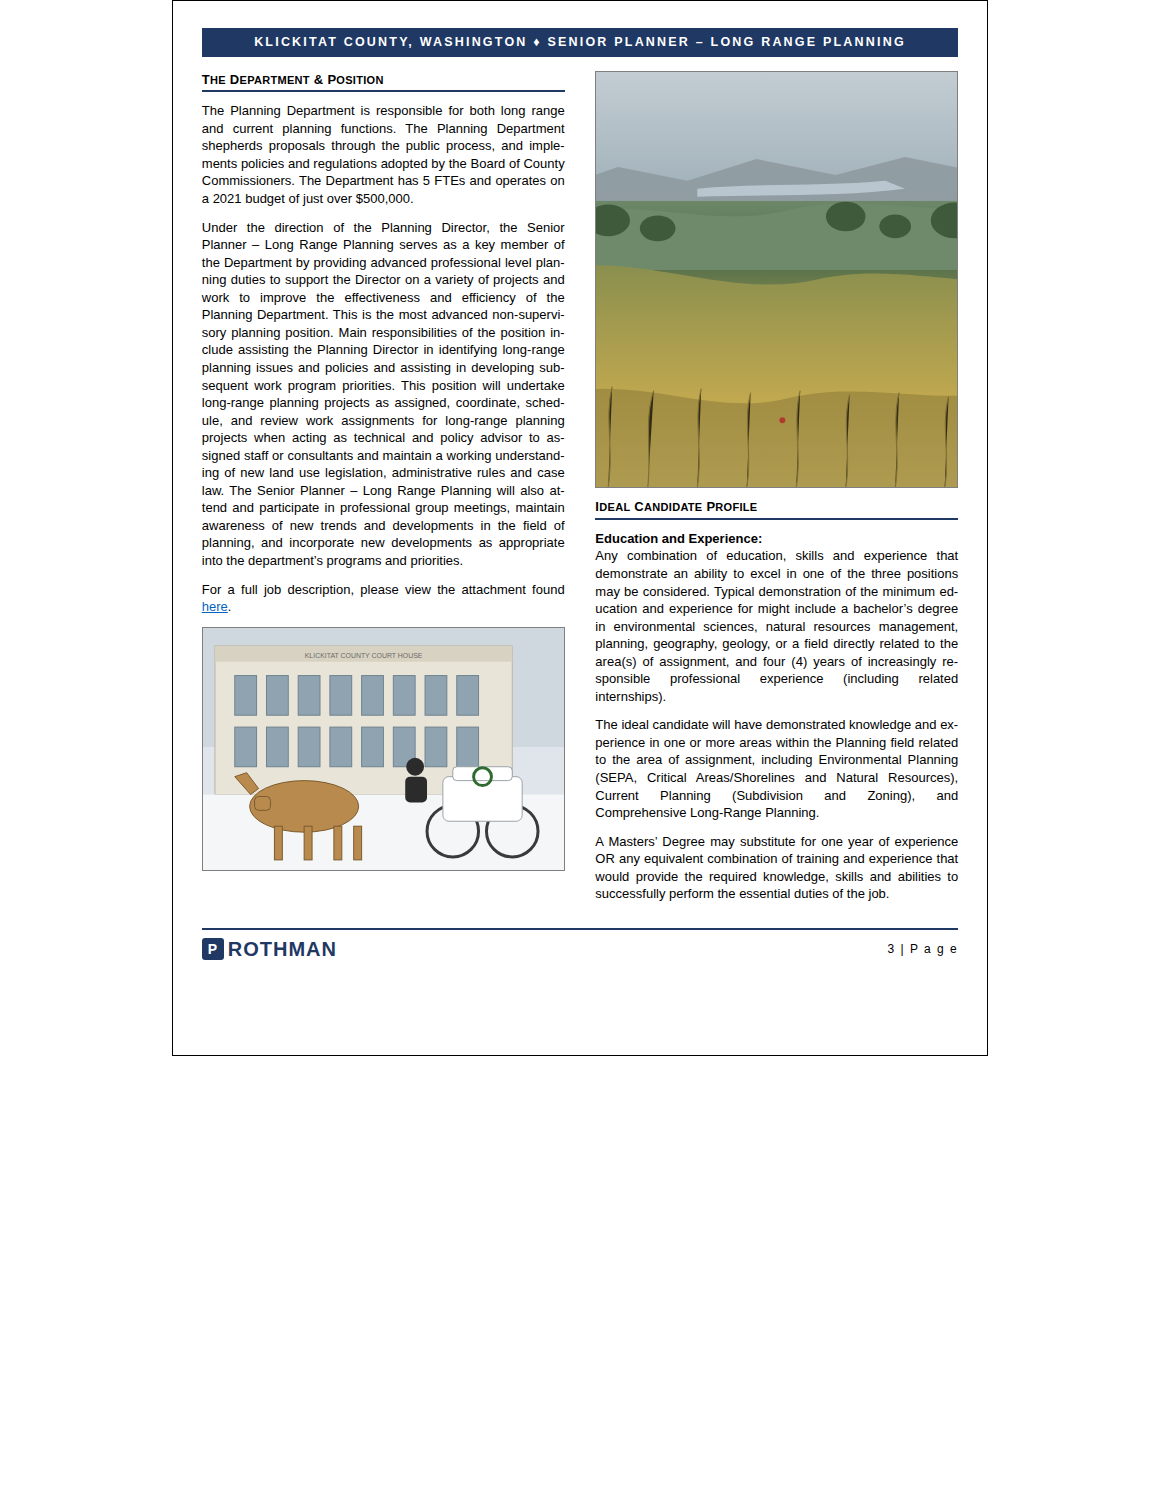KLICKITAT COUNTY, WASHINGTON ♦ SENIOR PLANNER – LONG RANGE PLANNING
THE DEPARTMENT & POSITION
The Planning Department is responsible for both long range and current planning functions. The Planning Department shepherds proposals through the public process, and implements policies and regulations adopted by the Board of County Commissioners. The Department has 5 FTEs and operates on a 2021 budget of just over $500,000.
Under the direction of the Planning Director, the Senior Planner – Long Range Planning serves as a key member of the Department by providing advanced professional level planning duties to support the Director on a variety of projects and work to improve the effectiveness and efficiency of the Planning Department. This is the most advanced non-supervisory planning position. Main responsibilities of the position include assisting the Planning Director in identifying long-range planning issues and policies and assisting in developing subsequent work program priorities. This position will undertake long-range planning projects as assigned, coordinate, schedule, and review work assignments for long-range planning projects when acting as technical and policy advisor to assigned staff or consultants and maintain a working understanding of new land use legislation, administrative rules and case law. The Senior Planner – Long Range Planning will also attend and participate in professional group meetings, maintain awareness of new trends and developments in the field of planning, and incorporate new developments as appropriate into the department’s programs and priorities.
For a full job description, please view the attachment found here.
KLICKITAT COUNTY COURT HOUSE
IDEAL CANDIDATE PROFILE
Education and Experience:
Any combination of education, skills and experience that demonstrate an ability to excel in one of the three positions may be considered. Typical demonstration of the minimum education and experience for might include a bachelor’s degree in environmental sciences, natural resources management, planning, geography, geology, or a field directly related to the area(s) of assignment, and four (4) years of increasingly responsible professional experience (including related internships).
The ideal candidate will have demonstrated knowledge and experience in one or more areas within the Planning field related to the area of assignment, including Environmental Planning (SEPA, Critical Areas/Shorelines and Natural Resources), Current Planning (Subdivision and Zoning), and Comprehensive Long-Range Planning.
A Masters’ Degree may substitute for one year of experience OR any equivalent combination of training and experience that would provide the required knowledge, skills and abilities to successfully perform the essential duties of the job.
PROTHMAN
3 | P a g e